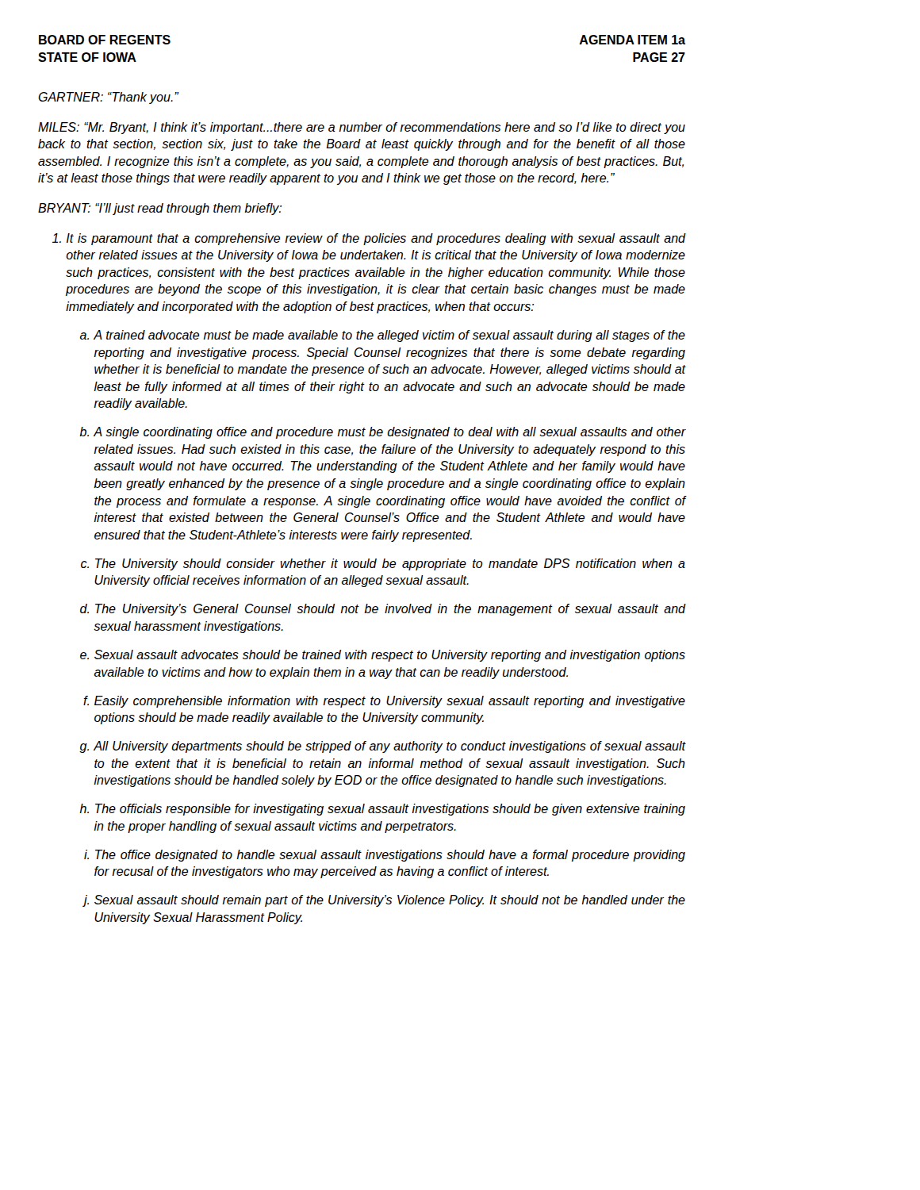BOARD OF REGENTS STATE OF IOWA
AGENDA ITEM 1a PAGE 27
GARTNER: “Thank you.”
MILES: “Mr. Bryant, I think it’s important...there are a number of recommendations here and so I’d like to direct you back to that section, section six, just to take the Board at least quickly through and for the benefit of all those assembled. I recognize this isn’t a complete, as you said, a complete and thorough analysis of best practices. But, it’s at least those things that were readily apparent to you and I think we get those on the record, here.”
BRYANT: “I’ll just read through them briefly:
It is paramount that a comprehensive review of the policies and procedures dealing with sexual assault and other related issues at the University of Iowa be undertaken. It is critical that the University of Iowa modernize such practices, consistent with the best practices available in the higher education community. While those procedures are beyond the scope of this investigation, it is clear that certain basic changes must be made immediately and incorporated with the adoption of best practices, when that occurs:
A trained advocate must be made available to the alleged victim of sexual assault during all stages of the reporting and investigative process. Special Counsel recognizes that there is some debate regarding whether it is beneficial to mandate the presence of such an advocate. However, alleged victims should at least be fully informed at all times of their right to an advocate and such an advocate should be made readily available.
A single coordinating office and procedure must be designated to deal with all sexual assaults and other related issues. Had such existed in this case, the failure of the University to adequately respond to this assault would not have occurred. The understanding of the Student Athlete and her family would have been greatly enhanced by the presence of a single procedure and a single coordinating office to explain the process and formulate a response. A single coordinating office would have avoided the conflict of interest that existed between the General Counsel’s Office and the Student Athlete and would have ensured that the Student-Athlete’s interests were fairly represented.
The University should consider whether it would be appropriate to mandate DPS notification when a University official receives information of an alleged sexual assault.
The University’s General Counsel should not be involved in the management of sexual assault and sexual harassment investigations.
Sexual assault advocates should be trained with respect to University reporting and investigation options available to victims and how to explain them in a way that can be readily understood.
Easily comprehensible information with respect to University sexual assault reporting and investigative options should be made readily available to the University community.
All University departments should be stripped of any authority to conduct investigations of sexual assault to the extent that it is beneficial to retain an informal method of sexual assault investigation. Such investigations should be handled solely by EOD or the office designated to handle such investigations.
The officials responsible for investigating sexual assault investigations should be given extensive training in the proper handling of sexual assault victims and perpetrators.
The office designated to handle sexual assault investigations should have a formal procedure providing for recusal of the investigators who may perceived as having a conflict of interest.
Sexual assault should remain part of the University’s Violence Policy. It should not be handled under the University Sexual Harassment Policy.